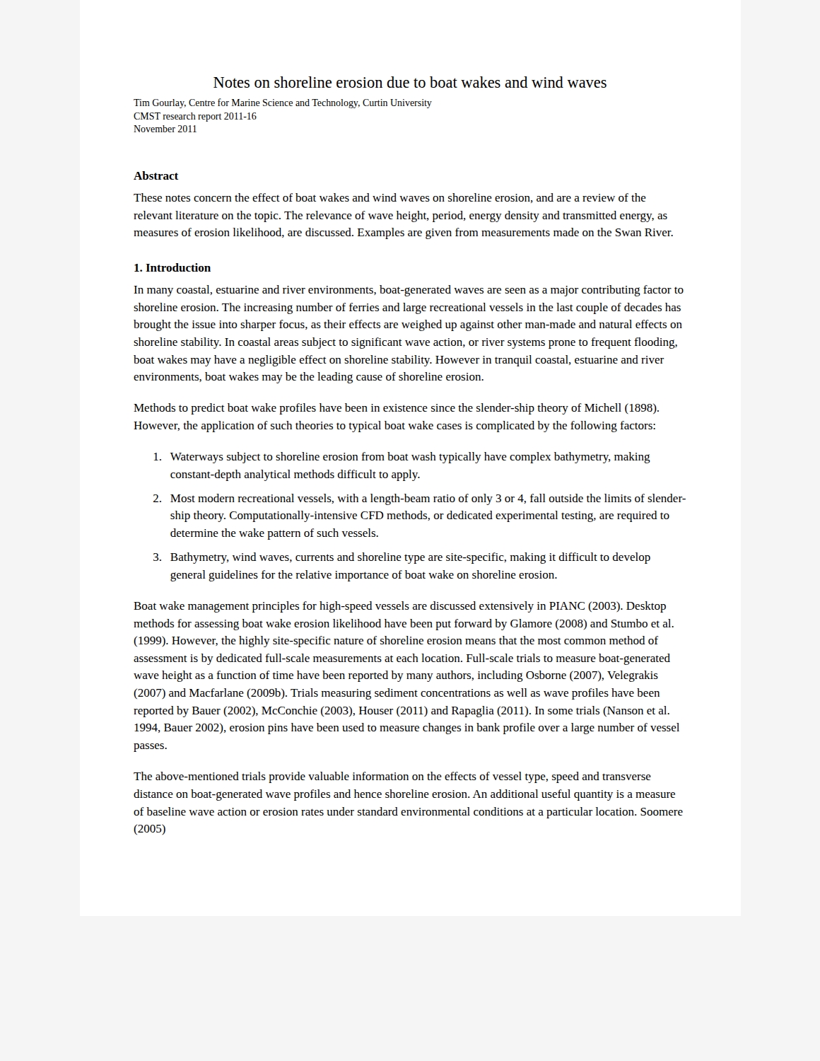Notes on shoreline erosion due to boat wakes and wind waves
Tim Gourlay, Centre for Marine Science and Technology, Curtin University
CMST research report 2011-16
November 2011
Abstract
These notes concern the effect of boat wakes and wind waves on shoreline erosion, and are a review of the relevant literature on the topic. The relevance of wave height, period, energy density and transmitted energy, as measures of erosion likelihood, are discussed. Examples are given from measurements made on the Swan River.
1. Introduction
In many coastal, estuarine and river environments, boat-generated waves are seen as a major contributing factor to shoreline erosion. The increasing number of ferries and large recreational vessels in the last couple of decades has brought the issue into sharper focus, as their effects are weighed up against other man-made and natural effects on shoreline stability. In coastal areas subject to significant wave action, or river systems prone to frequent flooding, boat wakes may have a negligible effect on shoreline stability. However in tranquil coastal, estuarine and river environments, boat wakes may be the leading cause of shoreline erosion.
Methods to predict boat wake profiles have been in existence since the slender-ship theory of Michell (1898). However, the application of such theories to typical boat wake cases is complicated by the following factors:
Waterways subject to shoreline erosion from boat wash typically have complex bathymetry, making constant-depth analytical methods difficult to apply.
Most modern recreational vessels, with a length-beam ratio of only 3 or 4, fall outside the limits of slender-ship theory. Computationally-intensive CFD methods, or dedicated experimental testing, are required to determine the wake pattern of such vessels.
Bathymetry, wind waves, currents and shoreline type are site-specific, making it difficult to develop general guidelines for the relative importance of boat wake on shoreline erosion.
Boat wake management principles for high-speed vessels are discussed extensively in PIANC (2003). Desktop methods for assessing boat wake erosion likelihood have been put forward by Glamore (2008) and Stumbo et al. (1999). However, the highly site-specific nature of shoreline erosion means that the most common method of assessment is by dedicated full-scale measurements at each location. Full-scale trials to measure boat-generated wave height as a function of time have been reported by many authors, including Osborne (2007), Velegrakis (2007) and Macfarlane (2009b). Trials measuring sediment concentrations as well as wave profiles have been reported by Bauer (2002), McConchie (2003), Houser (2011) and Rapaglia (2011). In some trials (Nanson et al. 1994, Bauer 2002), erosion pins have been used to measure changes in bank profile over a large number of vessel passes.
The above-mentioned trials provide valuable information on the effects of vessel type, speed and transverse distance on boat-generated wave profiles and hence shoreline erosion. An additional useful quantity is a measure of baseline wave action or erosion rates under standard environmental conditions at a particular location. Soomere (2005)